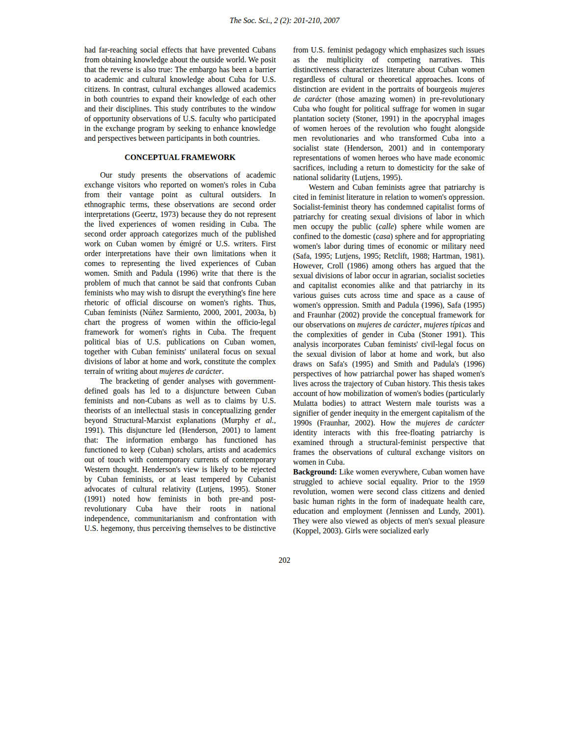The Soc. Sci., 2 (2): 201-210, 2007
had far-reaching social effects that have prevented Cubans from obtaining knowledge about the outside world. We posit that the reverse is also true: The embargo has been a barrier to academic and cultural knowledge about Cuba for U.S. citizens. In contrast, cultural exchanges allowed academics in both countries to expand their knowledge of each other and their disciplines. This study contributes to the window of opportunity observations of U.S. faculty who participated in the exchange program by seeking to enhance knowledge and perspectives between participants in both countries.
Conceptual Framework
Our study presents the observations of academic exchange visitors who reported on women's roles in Cuba from their vantage point as cultural outsiders. In ethnographic terms, these observations are second order interpretations (Geertz, 1973) because they do not represent the lived experiences of women residing in Cuba. The second order approach categorizes much of the published work on Cuban women by émigré or U.S. writers. First order interpretations have their own limitations when it comes to representing the lived experiences of Cuban women. Smith and Padula (1996) write that there is the problem of much that cannot be said that confronts Cuban feminists who may wish to disrupt the everything's fine here rhetoric of official discourse on women's rights. Thus, Cuban feminists (Núñez Sarmiento, 2000, 2001, 2003a, b) chart the progress of women within the officio-legal framework for women's rights in Cuba. The frequent political bias of U.S. publications on Cuban women, together with Cuban feminists' unilateral focus on sexual divisions of labor at home and work, constitute the complex terrain of writing about mujeres de carácter.
The bracketing of gender analyses with government-defined goals has led to a disjuncture between Cuban feminists and non-Cubans as well as to claims by U.S. theorists of an intellectual stasis in conceptualizing gender beyond Structural-Marxist explanations (Murphy et al., 1991). This disjuncture led (Henderson, 2001) to lament that: The information embargo has functioned has functioned to keep (Cuban) scholars, artists and academics out of touch with contemporary currents of contemporary Western thought. Henderson's view is likely to be rejected by Cuban feminists, or at least tempered by Cubanist advocates of cultural relativity (Lutjens, 1995). Stoner (1991) noted how feminists in both pre-and post-revolutionary Cuba have their roots in national independence, communitarianism and confrontation with U.S. hegemony, thus perceiving themselves to be distinctive from U.S. feminist pedagogy which emphasizes such issues as the multiplicity of competing narratives. This distinctiveness characterizes literature about Cuban women regardless of cultural or theoretical approaches. Icons of distinction are evident in the portraits of bourgeois mujeres de carácter (those amazing women) in pre-revolutionary Cuba who fought for political suffrage for women in sugar plantation society (Stoner, 1991) in the apocryphal images of women heroes of the revolution who fought alongside men revolutionaries and who transformed Cuba into a socialist state (Henderson, 2001) and in contemporary representations of women heroes who have made economic sacrifices, including a return to domesticity for the sake of national solidarity (Lutjens, 1995).
Western and Cuban feminists agree that patriarchy is cited in feminist literature in relation to women's oppression. Socialist-feminist theory has condemned capitalist forms of patriarchy for creating sexual divisions of labor in which men occupy the public (calle) sphere while women are confined to the domestic (casa) sphere and for appropriating women's labor during times of economic or military need (Safa, 1995; Lutjens, 1995; Retclift, 1988; Hartman, 1981). However, Croll (1986) among others has argued that the sexual divisions of labor occur in agrarian, socialist societies and capitalist economies alike and that patriarchy in its various guises cuts across time and space as a cause of women's oppression. Smith and Padula (1996), Safa (1995) and Fraunhar (2002) provide the conceptual framework for our observations on mujeres de carácter, mujeres típicas and the complexities of gender in Cuba (Stoner 1991). This analysis incorporates Cuban feminists' civil-legal focus on the sexual division of labor at home and work, but also draws on Safa's (1995) and Smith and Padula's (1996) perspectives of how patriarchal power has shaped women's lives across the trajectory of Cuban history. This thesis takes account of how mobilization of women's bodies (particularly Mulatta bodies) to attract Western male tourists was a signifier of gender inequity in the emergent capitalism of the 1990s (Fraunhar, 2002). How the mujeres de carácter identity interacts with this free-floating patriarchy is examined through a structural-feminist perspective that frames the observations of cultural exchange visitors on women in Cuba.
Background: Like women everywhere, Cuban women have struggled to achieve social equality. Prior to the 1959 revolution, women were second class citizens and denied basic human rights in the form of inadequate health care, education and employment (Jennissen and Lundy, 2001). They were also viewed as objects of men's sexual pleasure (Koppel, 2003). Girls were socialized early
202